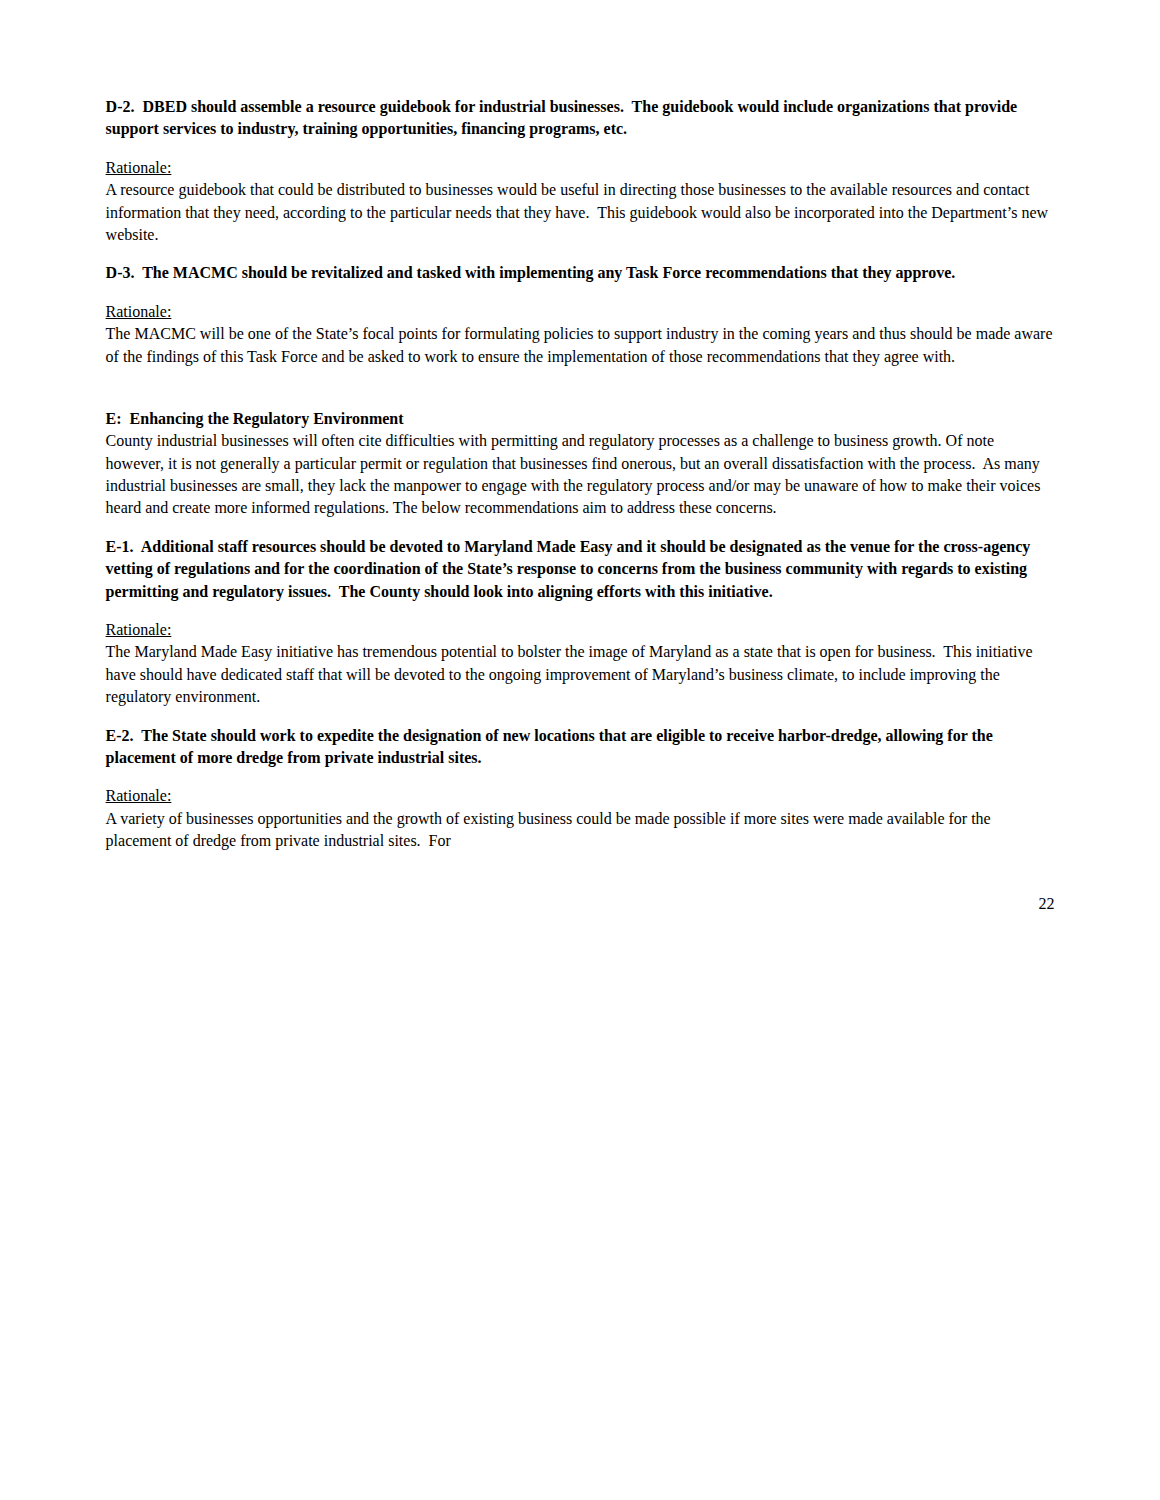D-2. DBED should assemble a resource guidebook for industrial businesses. The guidebook would include organizations that provide support services to industry, training opportunities, financing programs, etc.
Rationale:
A resource guidebook that could be distributed to businesses would be useful in directing those businesses to the available resources and contact information that they need, according to the particular needs that they have. This guidebook would also be incorporated into the Department’s new website.
D-3. The MACMC should be revitalized and tasked with implementing any Task Force recommendations that they approve.
Rationale:
The MACMC will be one of the State’s focal points for formulating policies to support industry in the coming years and thus should be made aware of the findings of this Task Force and be asked to work to ensure the implementation of those recommendations that they agree with.
E: Enhancing the Regulatory Environment
County industrial businesses will often cite difficulties with permitting and regulatory processes as a challenge to business growth. Of note however, it is not generally a particular permit or regulation that businesses find onerous, but an overall dissatisfaction with the process. As many industrial businesses are small, they lack the manpower to engage with the regulatory process and/or may be unaware of how to make their voices heard and create more informed regulations. The below recommendations aim to address these concerns.
E-1. Additional staff resources should be devoted to Maryland Made Easy and it should be designated as the venue for the cross-agency vetting of regulations and for the coordination of the State’s response to concerns from the business community with regards to existing permitting and regulatory issues. The County should look into aligning efforts with this initiative.
Rationale:
The Maryland Made Easy initiative has tremendous potential to bolster the image of Maryland as a state that is open for business. This initiative have should have dedicated staff that will be devoted to the ongoing improvement of Maryland’s business climate, to include improving the regulatory environment.
E-2. The State should work to expedite the designation of new locations that are eligible to receive harbor-dredge, allowing for the placement of more dredge from private industrial sites.
Rationale:
A variety of businesses opportunities and the growth of existing business could be made possible if more sites were made available for the placement of dredge from private industrial sites. For
22